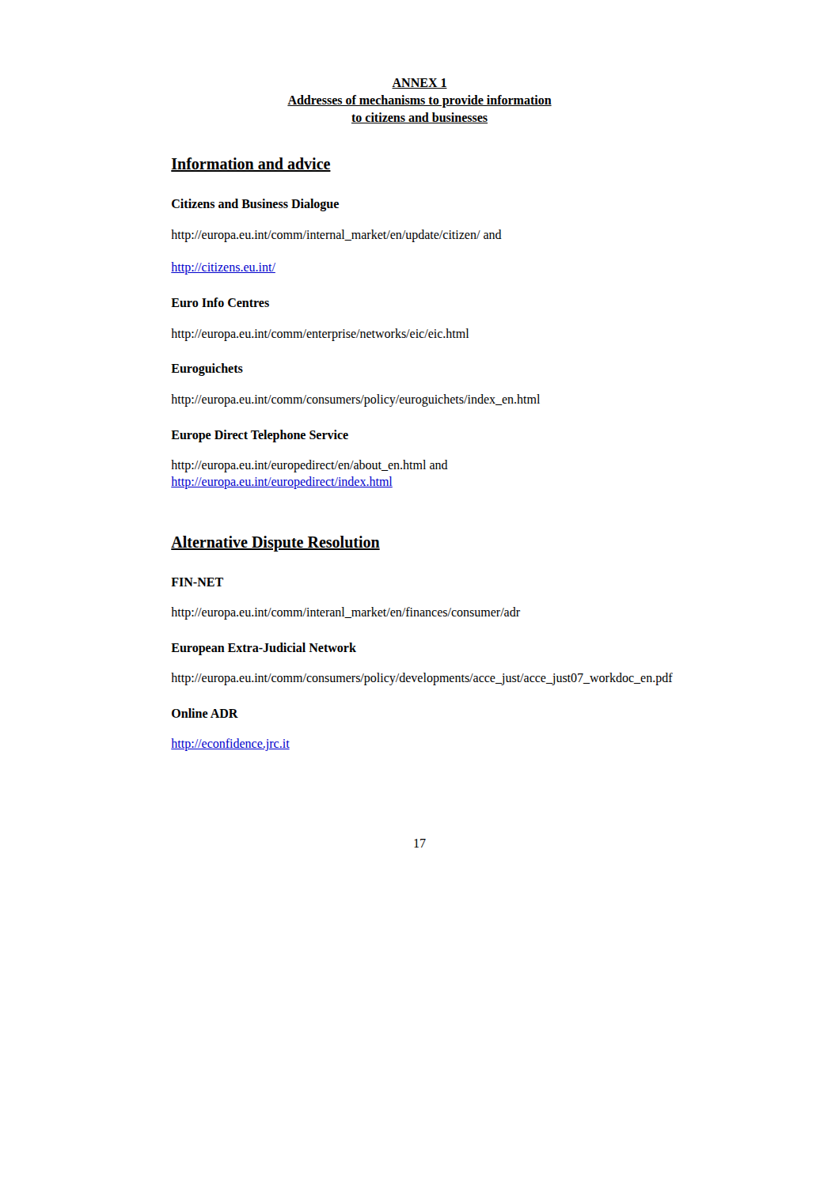ANNEX 1
Addresses of mechanisms to provide information
to citizens and businesses
Information and advice
Citizens and Business Dialogue
http://europa.eu.int/comm/internal_market/en/update/citizen/ and
http://citizens.eu.int/
Euro Info Centres
http://europa.eu.int/comm/enterprise/networks/eic/eic.html
Euroguichets
http://europa.eu.int/comm/consumers/policy/euroguichets/index_en.html
Europe Direct Telephone Service
http://europa.eu.int/europedirect/en/about_en.html and
http://europa.eu.int/europedirect/index.html
Alternative Dispute Resolution
FIN-NET
http://europa.eu.int/comm/interanl_market/en/finances/consumer/adr
European Extra-Judicial Network
http://europa.eu.int/comm/consumers/policy/developments/acce_just/acce_just07_workdoc_en.pdf
Online ADR
http://econfidence.jrc.it
17